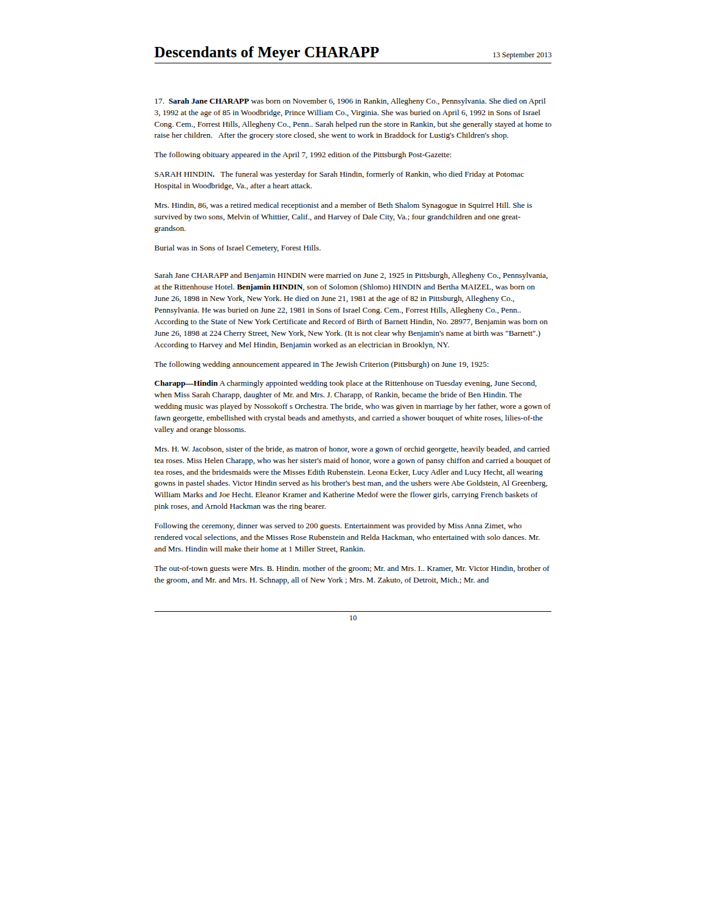Descendants of Meyer CHARAPP
13 September 2013
17. Sarah Jane CHARAPP was born on November 6, 1906 in Rankin, Allegheny Co., Pennsylvania. She died on April 3, 1992 at the age of 85 in Woodbridge, Prince William Co., Virginia. She was buried on April 6, 1992 in Sons of Israel Cong. Cem., Forrest Hills, Allegheny Co., Penn.. Sarah helped run the store in Rankin, but she generally stayed at home to raise her children. After the grocery store closed, she went to work in Braddock for Lustig's Children's shop.
The following obituary appeared in the April 7, 1992 edition of the Pittsburgh Post-Gazette:
SARAH HINDIN. The funeral was yesterday for Sarah Hindin, formerly of Rankin, who died Friday at Potomac Hospital in Woodbridge, Va., after a heart attack.
Mrs. Hindin, 86, was a retired medical receptionist and a member of Beth Shalom Synagogue in Squirrel Hill. She is survived by two sons, Melvin of Whittier, Calif., and Harvey of Dale City, Va.; four grandchildren and one great-grandson.
Burial was in Sons of Israel Cemetery, Forest Hills.
Sarah Jane CHARAPP and Benjamin HINDIN were married on June 2, 1925 in Pittsburgh, Allegheny Co., Pennsylvania, at the Rittenhouse Hotel. Benjamin HINDIN, son of Solomon (Shlomo) HINDIN and Bertha MAIZEL, was born on June 26, 1898 in New York, New York. He died on June 21, 1981 at the age of 82 in Pittsburgh, Allegheny Co., Pennsylvania. He was buried on June 22, 1981 in Sons of Israel Cong. Cem., Forrest Hills, Allegheny Co., Penn.. According to the State of New York Certificate and Record of Birth of Barnett Hindin, No. 28977, Benjamin was born on June 26, 1898 at 224 Cherry Street, New York, New York. (It is not clear why Benjamin's name at birth was "Barnett".) According to Harvey and Mel Hindin, Benjamin worked as an electrician in Brooklyn, NY.
The following wedding announcement appeared in The Jewish Criterion (Pittsburgh) on June 19, 1925:
Charapp—Hindin A charmingly appointed wedding took place at the Rittenhouse on Tuesday evening, June Second, when Miss Sarah Charapp, daughter of Mr. and Mrs. J. Charapp, of Rankin, became the bride of Ben Hindin. The wedding music was played by Nossokoff s Orchestra. The bride, who was given in marriage by her father, wore a gown of fawn georgette, embellished with crystal beads and amethysts, and carried a shower bouquet of white roses, lilies-of-the valley and orange blossoms.
Mrs. H. W. Jacobson, sister of the bride, as matron of honor, wore a gown of orchid georgette, heavily beaded, and carried tea roses. Miss Helen Charapp, who was her sister's maid of honor, wore a gown of pansy chiffon and carried a bouquet of tea roses, and the bridesmaids were the Misses Edith Rubenstein. Leona Ecker, Lucy Adler and Lucy Hecht, all wearing gowns in pastel shades. Victor Hindin served as his brother's best man, and the ushers were Abe Goldstein, Al Greenberg, William Marks and Joe Hecht. Eleanor Kramer and Katherine Medof were the flower girls, carrying French baskets of pink roses, and Arnold Hackman was the ring bearer.
Following the ceremony, dinner was served to 200 guests. Entertainment was provided by Miss Anna Zimet, who rendered vocal selections, and the Misses Rose Rubenstein and Relda Hackman, who entertained with solo dances. Mr. and Mrs. Hindin will make their home at 1 Miller Street, Rankin.
The out-of-town guests were Mrs. B. Hindin. mother of the groom; Mr. and Mrs. I.. Kramer, Mr. Victor Hindin, brother of the groom, and Mr. and Mrs. H. Schnapp, all of New York ; Mrs. M. Zakuto, of Detroit, Mich.; Mr. and
10